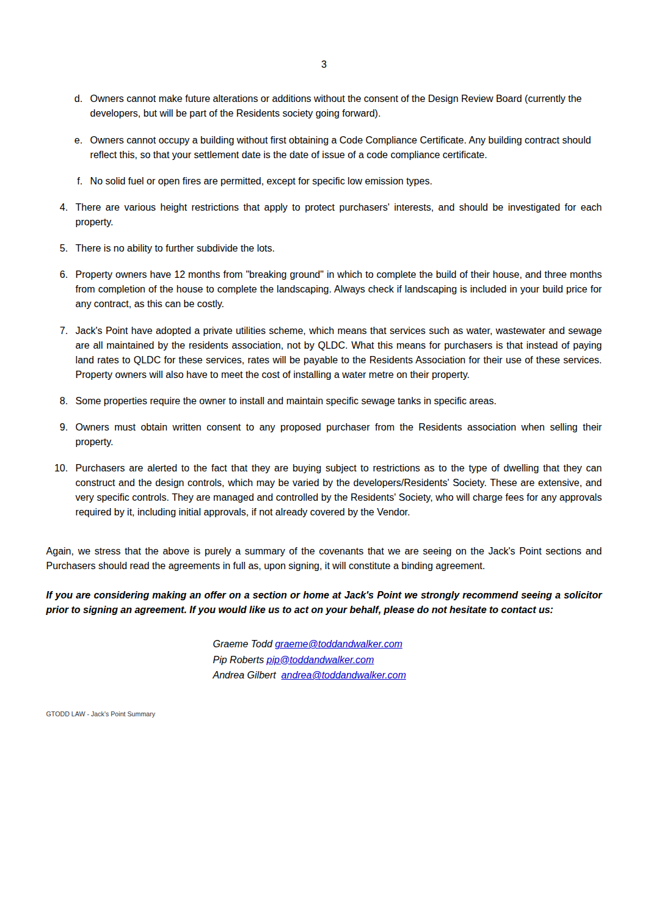3
Owners cannot make future alterations or additions without the consent of the Design Review Board (currently the developers, but will be part of the Residents society going forward).
Owners cannot occupy a building without first obtaining a Code Compliance Certificate. Any building contract should reflect this, so that your settlement date is the date of issue of a code compliance certificate.
No solid fuel or open fires are permitted, except for specific low emission types.
There are various height restrictions that apply to protect purchasers' interests, and should be investigated for each property.
There is no ability to further subdivide the lots.
Property owners have 12 months from "breaking ground" in which to complete the build of their house, and three months from completion of the house to complete the landscaping. Always check if landscaping is included in your build price for any contract, as this can be costly.
Jack's Point have adopted a private utilities scheme, which means that services such as water, wastewater and sewage are all maintained by the residents association, not by QLDC. What this means for purchasers is that instead of paying land rates to QLDC for these services, rates will be payable to the Residents Association for their use of these services. Property owners will also have to meet the cost of installing a water metre on their property.
Some properties require the owner to install and maintain specific sewage tanks in specific areas.
Owners must obtain written consent to any proposed purchaser from the Residents association when selling their property.
Purchasers are alerted to the fact that they are buying subject to restrictions as to the type of dwelling that they can construct and the design controls, which may be varied by the developers/Residents' Society. These are extensive, and very specific controls. They are managed and controlled by the Residents' Society, who will charge fees for any approvals required by it, including initial approvals, if not already covered by the Vendor.
Again, we stress that the above is purely a summary of the covenants that we are seeing on the Jack's Point sections and Purchasers should read the agreements in full as, upon signing, it will constitute a binding agreement.
If you are considering making an offer on a section or home at Jack's Point we strongly recommend seeing a solicitor prior to signing an agreement. If you would like us to act on your behalf, please do not hesitate to contact us:
Graeme Todd graeme@toddandwalker.com
Pip Roberts pip@toddandwalker.com
Andrea Gilbert andrea@toddandwalker.com
GTODD LAW - Jack's Point Summary